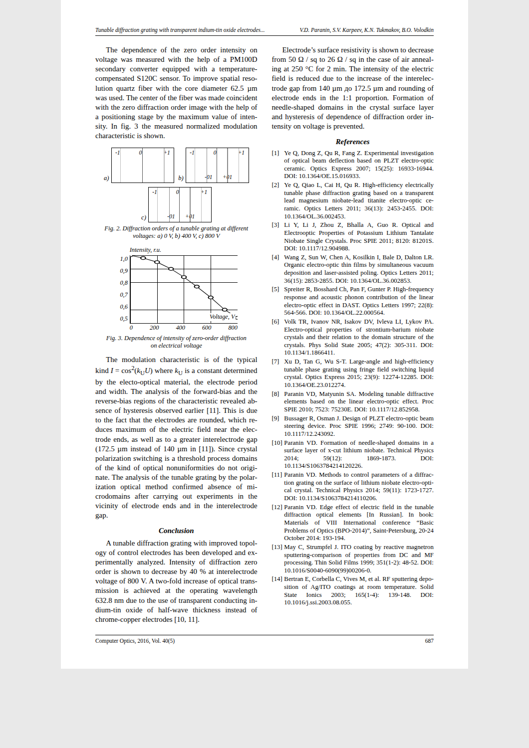Tunable diffraction grating with transparent indium-tin oxide electrodes...
V.D. Paranin, S.V. Karpeev, K.N. Tukmakov, B.O. Volodkin
The dependence of the zero order intensity on voltage was measured with the help of a PM100D secondary converter equipped with a temperature-compensated S120C sensor. To improve spatial resolution quartz fiber with the core diameter 62.5 µm was used. The center of the fiber was made coincident with the zero diffraction order image with the help of a positioning stage by the maximum value of intensity. In fig. 3 the measured normalized modulation characteristic is shown.
a)
-1 0 +1
b)
-1 0 +1 -01 +01
c)
-1 0 +1 -01 +01
Fig. 2. Diffraction orders of a tunable grating at different
voltages: a) 0 V, b) 400 V, c) 800 V
Intensity, r.u.
1,0 0,9 0,8 0,7 0,6 0,5
Voltage, V
0200400600800
Fig. 3. Dependence of intensity of zero-order diffraction
on electrical voltage
The modulation characteristic is of the typical kind I = cos2(kUU) where kU is a constant determined by the electo-optical material, the electrode period and width. The analysis of the forward-bias and the reverse-bias regions of the characteristic revealed absence of hysteresis observed earlier [11]. This is due to the fact that the electrodes are rounded, which reduces maximum of the electric field near the electrode ends, as well as to a greater interelectrode gap (172.5 µm instead of 140 µm in [11]). Since crystal polarization switching is a threshold process domains of the kind of optical nonuniformities do not originate. The analysis of the tunable grating by the polarization optical method confirmed absence of microdomains after carrying out experiments in the vicinity of electrode ends and in the interelectrode gap.
Conclusion
A tunable diffraction grating with improved topology of control electrodes has been developed and experimentally analyzed. Intensity of diffraction zero order is shown to decrease by 40 % at interelectrode voltage of 800 V. A two-fold increase of optical transmission is achieved at the operating wavelength 632.8 nm due to the use of transparent conducting indium-tin oxide of half-wave thickness instead of chrome-copper electrodes [10, 11].
Electrode’s surface resistivity is shown to decrease from 50 Ω / sq to 26 Ω / sq in the case of air annealing at 250 °C for 2 min. The intensity of the electric field is reduced due to the increase of the interelectrode gap from 140 µm до 172.5 µm and rounding of electrode ends in the 1:1 proportion. Formation of needle-shaped domains in the crystal surface layer and hysteresis of dependence of diffraction order intensity on voltage is prevented.
References
[1] Ye Q, Dong Z, Qu R, Fang Z. Experimental investigation of optical beam deflection based on PLZT electro-optic ceramic. Optics Express 2007; 15(25): 16933-16944. DOI: 10.1364/OE.15.016933.
[2] Ye Q, Qiao L, Cai H, Qu R. High-efficiency electrically tunable phase diffraction grating based on a transparent lead magnesium niobate-lead titanite electro-optic ceramic. Optics Letters 2011; 36(13): 2453-2455. DOI: 10.1364/OL.36.002453.
[3] Li Y, Li J, Zhou Z, Bhalla A, Guo R. Optical and Electrooptic Properties of Potassium Lithium Tantalate Niobate Single Crystals. Proc SPIE 2011; 8120: 81201S. DOI: 10.1117/12.904988.
[4] Wang Z, Sun W, Chen A, Kosilkin I, Bale D, Dalton LR. Organic electro-optic thin films by simultaneous vacuum deposition and laser-assisted poling. Optics Letters 2011; 36(15): 2853-2855. DOI: 10.1364/OL.36.002853.
[5] Spreiter R, Bosshard Ch, Pan F, Gunter P. High-frequency response and acoustic phonon contribution of the linear electro-optic effect in DAST. Optics Letters 1997; 22(8): 564-566. DOI: 10.1364/OL.22.000564.
[6] Volk TR, Ivanov NR, Isakov DV, Ivleva LI, Lykov PA. Electro-optical properties of strontium-barium niobate crystals and their relation to the domain structure of the crystals. Phys Solid State 2005; 47(2): 305-311. DOI: 10.1134/1.1866411.
[7] Xu D, Tan G, Wu S-T. Large-angle and high-efficiency tunable phase grating using fringe field switching liquid crystal. Optics Express 2015; 23(9): 12274-12285. DOI: 10.1364/OE.23.012274.
[8] Paranin VD, Matyunin SA. Modeling tunable diffractive elements based on the linear electro-optic effect. Proc SPIE 2010; 7523: 75230E. DOI: 10.1117/12.852958.
[9] Bussager R, Osman J. Design of PLZT electro-optic beam steering device. Proc SPIE 1996; 2749: 90-100. DOI: 10.1117/12.243092.
[10] Paranin VD. Formation of needle-shaped domains in a surface layer of x-cut lithium niobate. Technical Physics 2014; 59(12): 1869-1873. DOI: 10.1134/S1063784214120226.
[11] Paranin VD. Methods to control parameters of a diffraction grating on the surface of lithium niobate electro-optical crystal. Technical Physics 2014; 59(11): 1723-1727. DOI: 10.1134/S1063784214110206.
[12] Paranin VD. Edge effect of electric field in the tunable diffraction optical elements [In Russian]. In book: Materials of VIII International conference “Basic Problems of Optics (BPO-2014)”, Saint-Petersburg, 20-24 October 2014: 193-194.
[13] May C, Strumpfel J. ITO coating by reactive magnetron sputtering-comparison of properties from DC and MF processing. Thin Solid Films 1999; 351(1-2): 48-52. DOI: 10.1016/S0040-6090(99)00206-0.
[14] Bertran E, Corbella C, Vives M, et al. RF sputtering deposition of Ag/ITO coatings at room temperature. Solid State Ionics 2003; 165(1-4): 139-148. DOI: 10.1016/j.ssi.2003.08.055.
Computer Optics, 2016, Vol. 40(5)
687